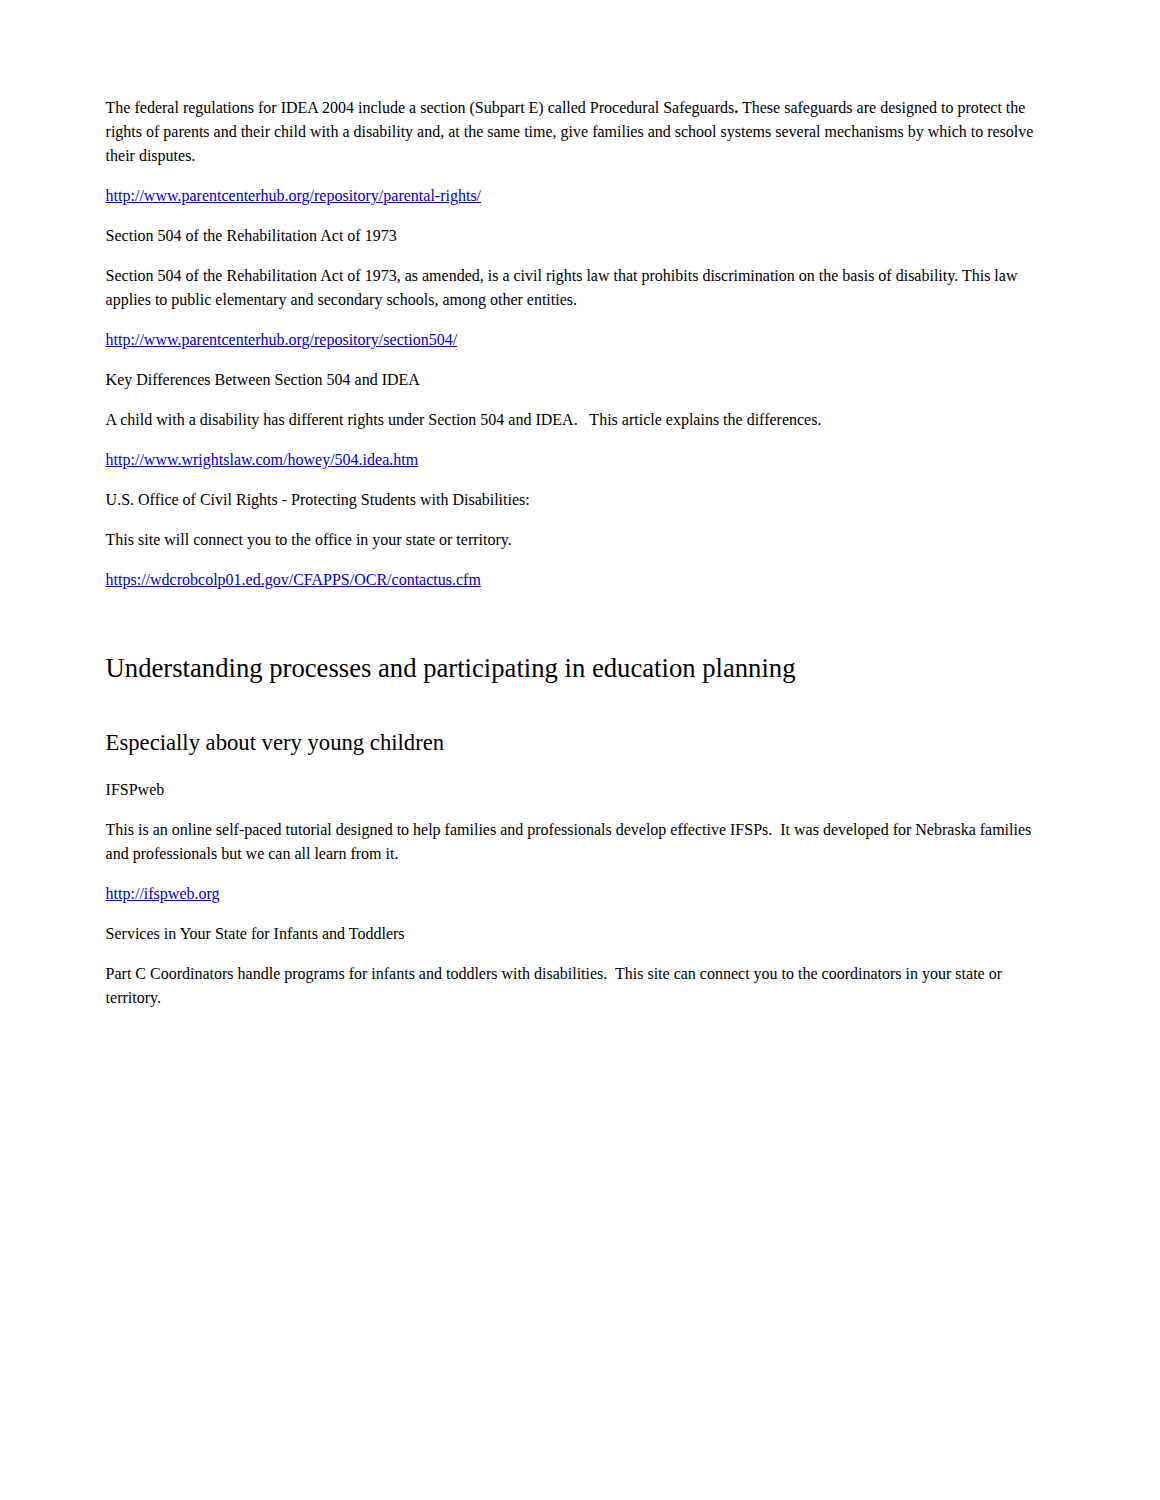The federal regulations for IDEA 2004 include a section (Subpart E) called Procedural Safeguards. These safeguards are designed to protect the rights of parents and their child with a disability and, at the same time, give families and school systems several mechanisms by which to resolve their disputes.
http://www.parentcenterhub.org/repository/parental-rights/
Section 504 of the Rehabilitation Act of 1973
Section 504 of the Rehabilitation Act of 1973, as amended, is a civil rights law that prohibits discrimination on the basis of disability. This law applies to public elementary and secondary schools, among other entities.
http://www.parentcenterhub.org/repository/section504/
Key Differences Between Section 504 and IDEA
A child with a disability has different rights under Section 504 and IDEA. This article explains the differences.
http://www.wrightslaw.com/howey/504.idea.htm
U.S. Office of Civil Rights - Protecting Students with Disabilities:
This site will connect you to the office in your state or territory.
https://wdcrobcolp01.ed.gov/CFAPPS/OCR/contactus.cfm
Understanding processes and participating in education planning
Especially about very young children
IFSPweb
This is an online self-paced tutorial designed to help families and professionals develop effective IFSPs. It was developed for Nebraska families and professionals but we can all learn from it.
http://ifspweb.org
Services in Your State for Infants and Toddlers
Part C Coordinators handle programs for infants and toddlers with disabilities. This site can connect you to the coordinators in your state or territory.